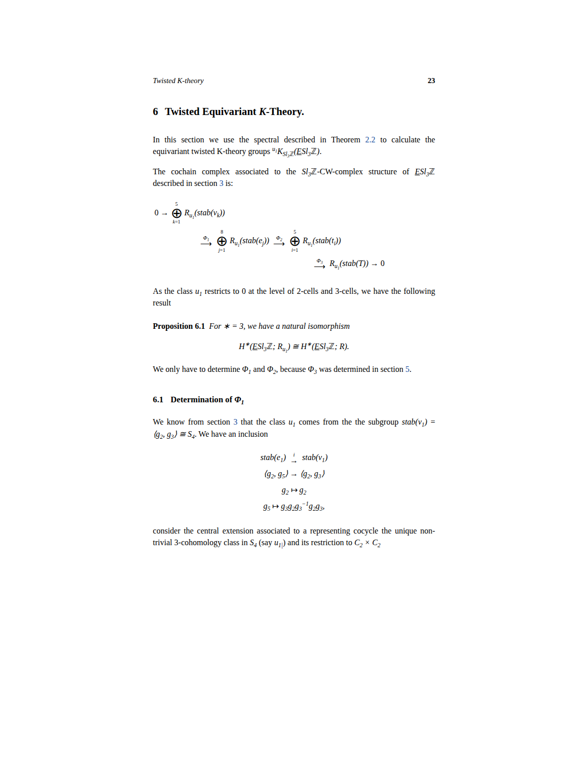Twisted K-theory 23
6 Twisted Equivariant K-Theory.
In this section we use the spectral described in Theorem 2.2 to calculate the equivariant twisted K-theory groups u1KSl3ℤ(ESl3ℤ).
The cochain complex associated to the Sl3ℤ-CW-complex structure of ESl3ℤ described in section 3 is:
0 → 5 ⊕ k=1 Ru1(stab(vk)) Φ1 ⟶ 8 ⊕ j=1 Ru1(stab(ej)) Φ2 ⟶ 5 ⊕ i=1 Ru1(stab(ti)) Φ3 ⟶ Ru1(stab(T)) → 0
As the class u1 restricts to 0 at the level of 2-cells and 3-cells, we have the following result
Proposition 6.1 For ∗ = 3, we have a natural isomorphism
H∗(ESl3ℤ; Ru1) ≅ H∗(ESl3ℤ; R).
We only have to determine Φ1 and Φ2, because Φ3 was determined in section 5.
6.1 Determination of Φ1
We know from section 3 that the class u1 comes from the the subgroup stab(v1) = ⟨g2, g3⟩ ≅ S4. We have an inclusion
stab(e1) i → stab(v1) ⟨g2, g5⟩ → ⟨g2, g3⟩ g2 ↦ g2 g5 ↦ g3g2g3−1g2g3,
consider the central extension associated to a representing cocycle the unique non-trivial 3-cohomology class in S4 (say u1|) and its restriction to C2 × C2